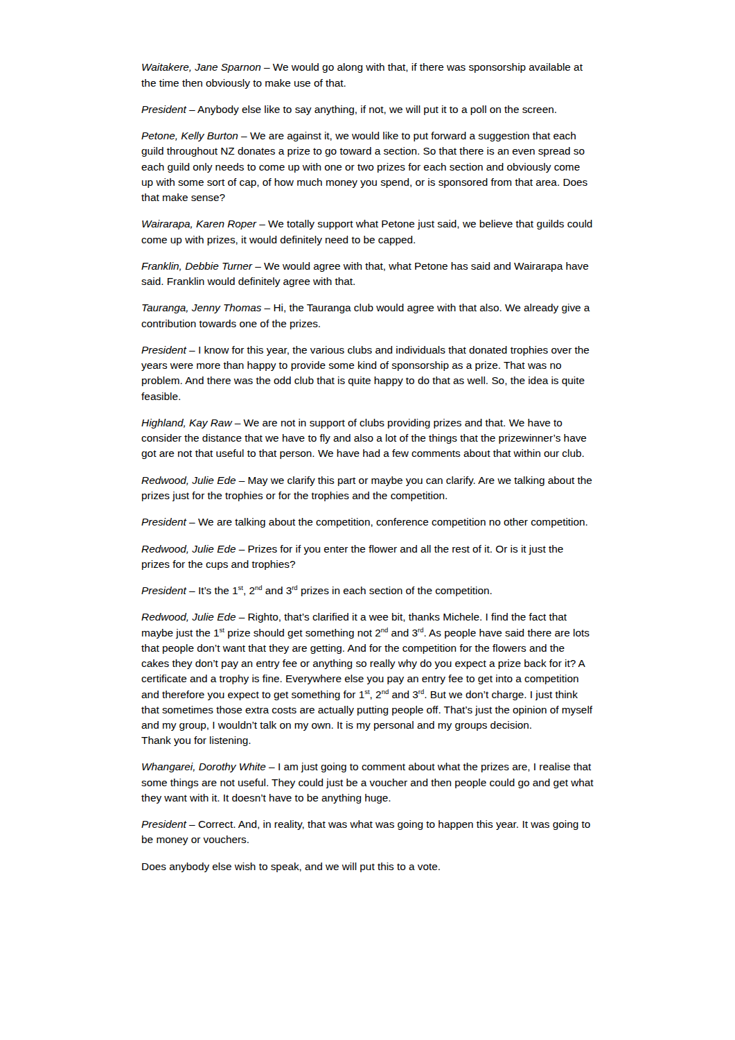Waitakere, Jane Sparnon – We would go along with that, if there was sponsorship available at the time then obviously to make use of that.
President – Anybody else like to say anything, if not, we will put it to a poll on the screen.
Petone, Kelly Burton – We are against it, we would like to put forward a suggestion that each guild throughout NZ donates a prize to go toward a section. So that there is an even spread so each guild only needs to come up with one or two prizes for each section and obviously come up with some sort of cap, of how much money you spend, or is sponsored from that area. Does that make sense?
Wairarapa, Karen Roper – We totally support what Petone just said, we believe that guilds could come up with prizes, it would definitely need to be capped.
Franklin, Debbie Turner – We would agree with that, what Petone has said and Wairarapa have said. Franklin would definitely agree with that.
Tauranga, Jenny Thomas – Hi, the Tauranga club would agree with that also. We already give a contribution towards one of the prizes.
President – I know for this year, the various clubs and individuals that donated trophies over the years were more than happy to provide some kind of sponsorship as a prize. That was no problem. And there was the odd club that is quite happy to do that as well. So, the idea is quite feasible.
Highland, Kay Raw – We are not in support of clubs providing prizes and that. We have to consider the distance that we have to fly and also a lot of the things that the prizewinner’s have got are not that useful to that person. We have had a few comments about that within our club.
Redwood, Julie Ede – May we clarify this part or maybe you can clarify. Are we talking about the prizes just for the trophies or for the trophies and the competition.
President – We are talking about the competition, conference competition no other competition.
Redwood, Julie Ede – Prizes for if you enter the flower and all the rest of it. Or is it just the prizes for the cups and trophies?
President – It’s the 1st, 2nd and 3rd prizes in each section of the competition.
Redwood, Julie Ede – Righto, that’s clarified it a wee bit, thanks Michele. I find the fact that maybe just the 1st prize should get something not 2nd and 3rd. As people have said there are lots that people don’t want that they are getting. And for the competition for the flowers and the cakes they don’t pay an entry fee or anything so really why do you expect a prize back for it? A certificate and a trophy is fine. Everywhere else you pay an entry fee to get into a competition and therefore you expect to get something for 1st, 2nd and 3rd. But we don’t charge. I just think that sometimes those extra costs are actually putting people off. That’s just the opinion of myself and my group, I wouldn’t talk on my own. It is my personal and my groups decision.
Thank you for listening.
Whangarei, Dorothy White – I am just going to comment about what the prizes are, I realise that some things are not useful. They could just be a voucher and then people could go and get what they want with it. It doesn’t have to be anything huge.
President – Correct. And, in reality, that was what was going to happen this year. It was going to be money or vouchers.
Does anybody else wish to speak, and we will put this to a vote.